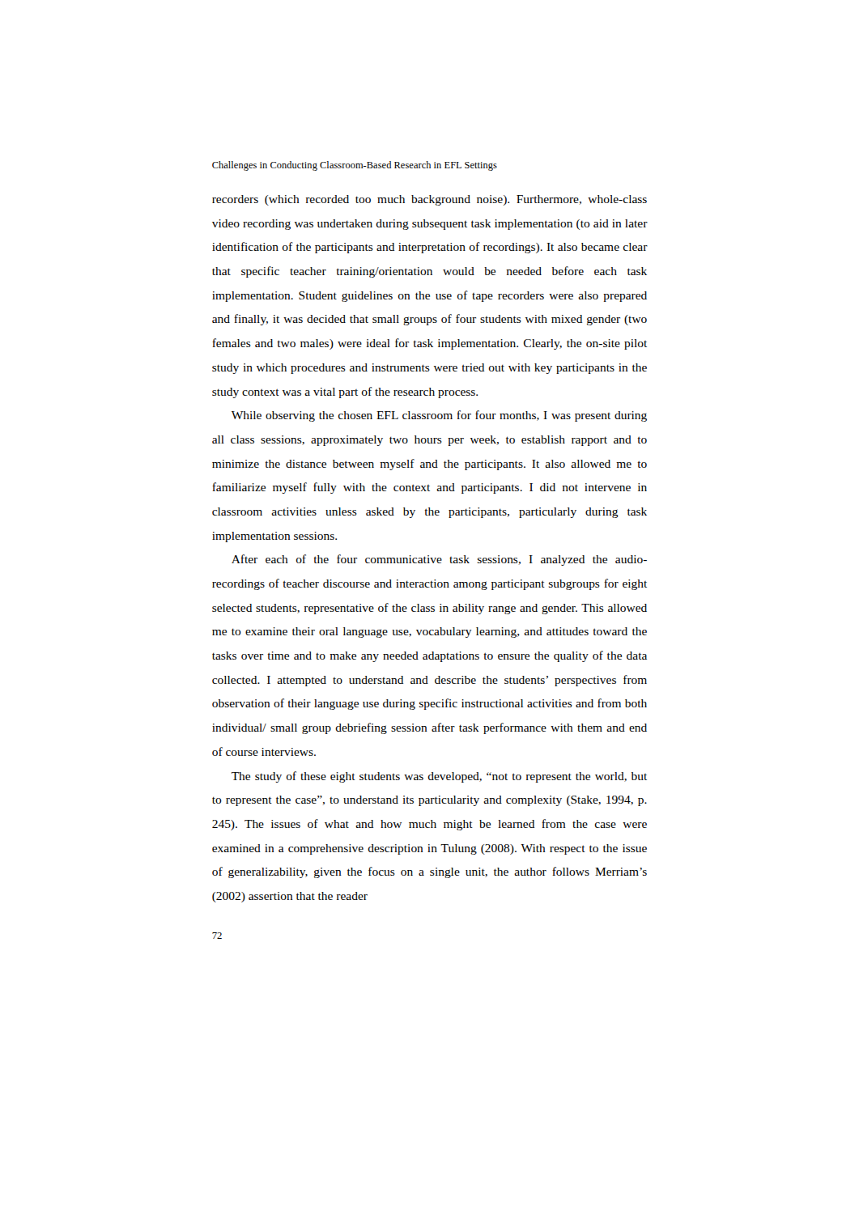Challenges in Conducting Classroom-Based Research in EFL Settings
recorders (which recorded too much background noise). Furthermore, whole-class video recording was undertaken during subsequent task implementation (to aid in later identification of the participants and interpretation of recordings). It also became clear that specific teacher training/orientation would be needed before each task implementation. Student guidelines on the use of tape recorders were also prepared and finally, it was decided that small groups of four students with mixed gender (two females and two males) were ideal for task implementation. Clearly, the on-site pilot study in which procedures and instruments were tried out with key participants in the study context was a vital part of the research process.
While observing the chosen EFL classroom for four months, I was present during all class sessions, approximately two hours per week, to establish rapport and to minimize the distance between myself and the participants. It also allowed me to familiarize myself fully with the context and participants. I did not intervene in classroom activities unless asked by the participants, particularly during task implementation sessions.
After each of the four communicative task sessions, I analyzed the audio-recordings of teacher discourse and interaction among participant subgroups for eight selected students, representative of the class in ability range and gender. This allowed me to examine their oral language use, vocabulary learning, and attitudes toward the tasks over time and to make any needed adaptations to ensure the quality of the data collected. I attempted to understand and describe the students’ perspectives from observation of their language use during specific instructional activities and from both individual/ small group debriefing session after task performance with them and end of course interviews.
The study of these eight students was developed, “not to represent the world, but to represent the case”, to understand its particularity and complexity (Stake, 1994, p. 245). The issues of what and how much might be learned from the case were examined in a comprehensive description in Tulung (2008). With respect to the issue of generalizability, given the focus on a single unit, the author follows Merriam’s (2002) assertion that the reader
72